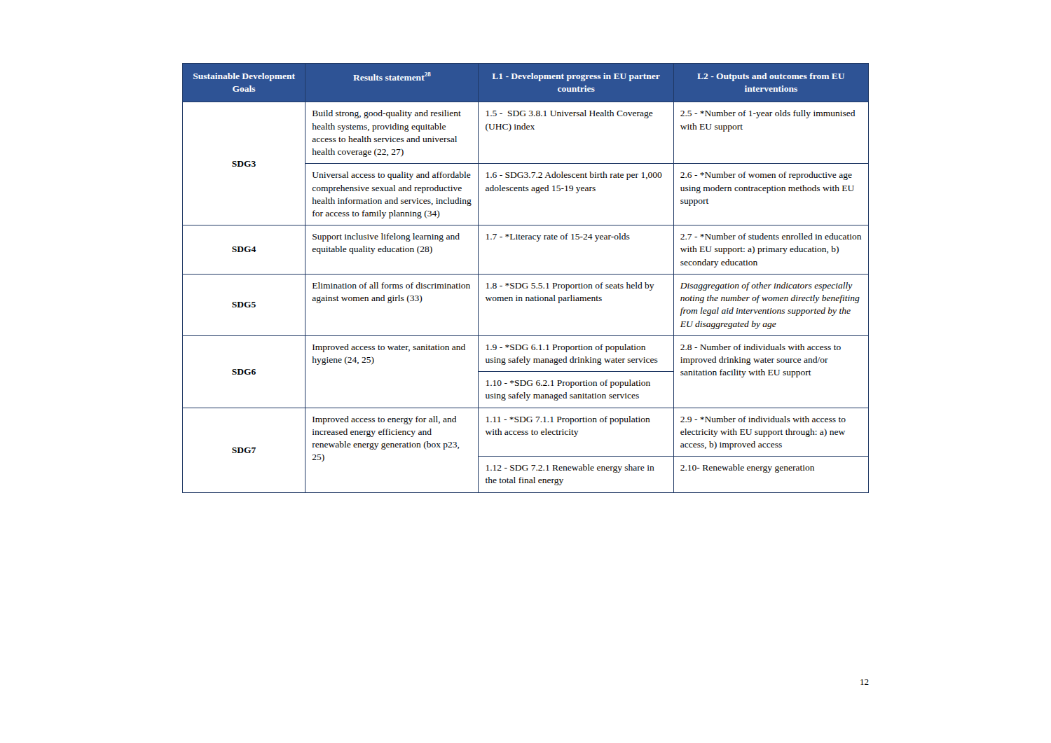| Sustainable Development Goals | Results statement 28 | L1 - Development progress in EU partner countries | L2 - Outputs and outcomes from EU interventions |
| --- | --- | --- | --- |
| SDG3 | Build strong, good-quality and resilient health systems, providing equitable access to health services and universal health coverage (22, 27) | 1.5 - SDG 3.8.1 Universal Health Coverage (UHC) index | 2.5 - *Number of 1-year olds fully immunised with EU support |
| Universal access to quality and affordable comprehensive sexual and reproductive health information and services, including for access to family planning (34) | 1.6 - SDG3.7.2 Adolescent birth rate per 1,000 adolescents aged 15-19 years | 2.6 - *Number of women of reproductive age using modern contraception methods with EU support |
| SDG4 | Support inclusive lifelong learning and equitable quality education (28) | 1.7 - *Literacy rate of 15-24 year-olds | 2.7 - *Number of students enrolled in education with EU support: a) primary education, b) secondary education |
| SDG5 | Elimination of all forms of discrimination against women and girls (33) | 1.8 - *SDG 5.5.1 Proportion of seats held by women in national parliaments | Disaggregation of other indicators especially noting the number of women directly benefiting from legal aid interventions supported by the EU disaggregated by age |
| SDG6 | Improved access to water, sanitation and hygiene (24, 25) | 1.9 - *SDG 6.1.1 Proportion of population using safely managed drinking water services | 2.8 - Number of individuals with access to improved drinking water source and/or sanitation facility with EU support |
| 1.10 - *SDG 6.2.1 Proportion of population using safely managed sanitation services |
| SDG7 | Improved access to energy for all, and increased energy efficiency and renewable energy generation (box p23, 25) | 1.11 - *SDG 7.1.1 Proportion of population with access to electricity | 2.9 - *Number of individuals with access to electricity with EU support through: a) new access, b) improved access |
| 1.12 - SDG 7.2.1 Renewable energy share in the total final energy | 2.10- Renewable energy generation |
12